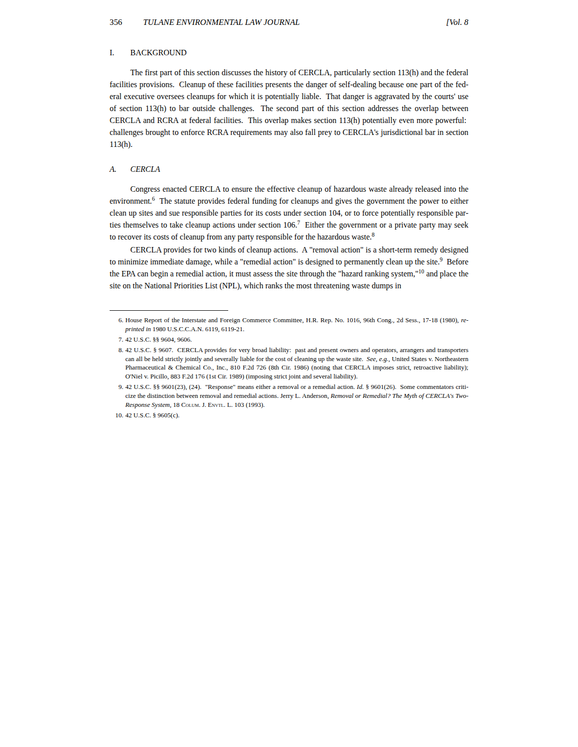356 TULANE ENVIRONMENTAL LAW JOURNAL [Vol. 8
I. BACKGROUND
The first part of this section discusses the history of CERCLA, particularly section 113(h) and the federal facilities provisions. Cleanup of these facilities presents the danger of self-dealing because one part of the federal executive oversees cleanups for which it is potentially liable. That danger is aggravated by the courts' use of section 113(h) to bar outside challenges. The second part of this section addresses the overlap between CERCLA and RCRA at federal facilities. This overlap makes section 113(h) potentially even more powerful: challenges brought to enforce RCRA requirements may also fall prey to CERCLA's jurisdictional bar in section 113(h).
A. CERCLA
Congress enacted CERCLA to ensure the effective cleanup of hazardous waste already released into the environment.6 The statute provides federal funding for cleanups and gives the government the power to either clean up sites and sue responsible parties for its costs under section 104, or to force potentially responsible parties themselves to take cleanup actions under section 106.7 Either the government or a private party may seek to recover its costs of cleanup from any party responsible for the hazardous waste.8
CERCLA provides for two kinds of cleanup actions. A "removal action" is a short-term remedy designed to minimize immediate damage, while a "remedial action" is designed to permanently clean up the site.9 Before the EPA can begin a remedial action, it must assess the site through the "hazard ranking system,"10 and place the site on the National Priorities List (NPL), which ranks the most threatening waste dumps in
6. House Report of the Interstate and Foreign Commerce Committee, H.R. Rep. No. 1016, 96th Cong., 2d Sess., 17-18 (1980), reprinted in 1980 U.S.C.C.A.N. 6119, 6119-21.
7. 42 U.S.C. §§ 9604, 9606.
8. 42 U.S.C. § 9607. CERCLA provides for very broad liability: past and present owners and operators, arrangers and transporters can all be held strictly jointly and severally liable for the cost of cleaning up the waste site. See, e.g., United States v. Northeastern Pharmaceutical & Chemical Co., Inc., 810 F.2d 726 (8th Cir. 1986) (noting that CERCLA imposes strict, retroactive liability); O'Niel v. Picillo, 883 F.2d 176 (1st Cir. 1989) (imposing strict joint and several liability).
9. 42 U.S.C. §§ 9601(23), (24). "Response" means either a removal or a remedial action. Id. § 9601(26). Some commentators criticize the distinction between removal and remedial actions. Jerry L. Anderson, Removal or Remedial? The Myth of CERCLA's Two-Response System, 18 Colum. J. Envtl. L. 103 (1993).
10. 42 U.S.C. § 9605(c).